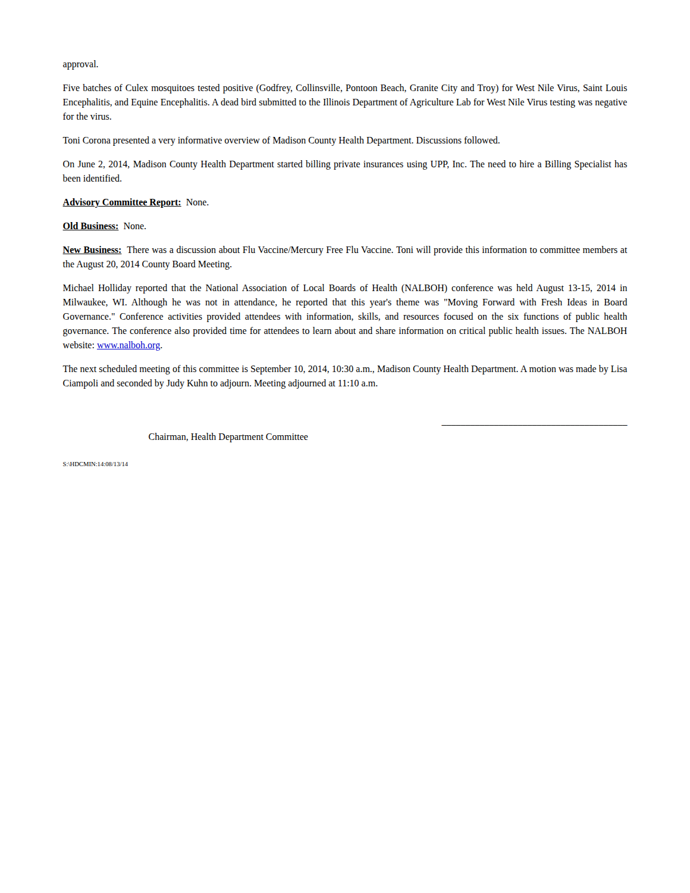approval.
Five batches of Culex mosquitoes tested positive (Godfrey, Collinsville, Pontoon Beach, Granite City and Troy) for West Nile Virus, Saint Louis Encephalitis, and Equine Encephalitis. A dead bird submitted to the Illinois Department of Agriculture Lab for West Nile Virus testing was negative for the virus.
Toni Corona presented a very informative overview of Madison County Health Department. Discussions followed.
On June 2, 2014, Madison County Health Department started billing private insurances using UPP, Inc. The need to hire a Billing Specialist has been identified.
Advisory Committee Report: None.
Old Business: None.
New Business: There was a discussion about Flu Vaccine/Mercury Free Flu Vaccine. Toni will provide this information to committee members at the August 20, 2014 County Board Meeting.
Michael Holliday reported that the National Association of Local Boards of Health (NALBOH) conference was held August 13-15, 2014 in Milwaukee, WI. Although he was not in attendance, he reported that this year's theme was "Moving Forward with Fresh Ideas in Board Governance." Conference activities provided attendees with information, skills, and resources focused on the six functions of public health governance. The conference also provided time for attendees to learn about and share information on critical public health issues. The NALBOH website: www.nalboh.org.
The next scheduled meeting of this committee is September 10, 2014, 10:30 a.m., Madison County Health Department. A motion was made by Lisa Ciampoli and seconded by Judy Kuhn to adjourn. Meeting adjourned at 11:10 a.m.
_______________________________________ Chairman, Health Department Committee
S:\HDCMIN:14:08/13/14